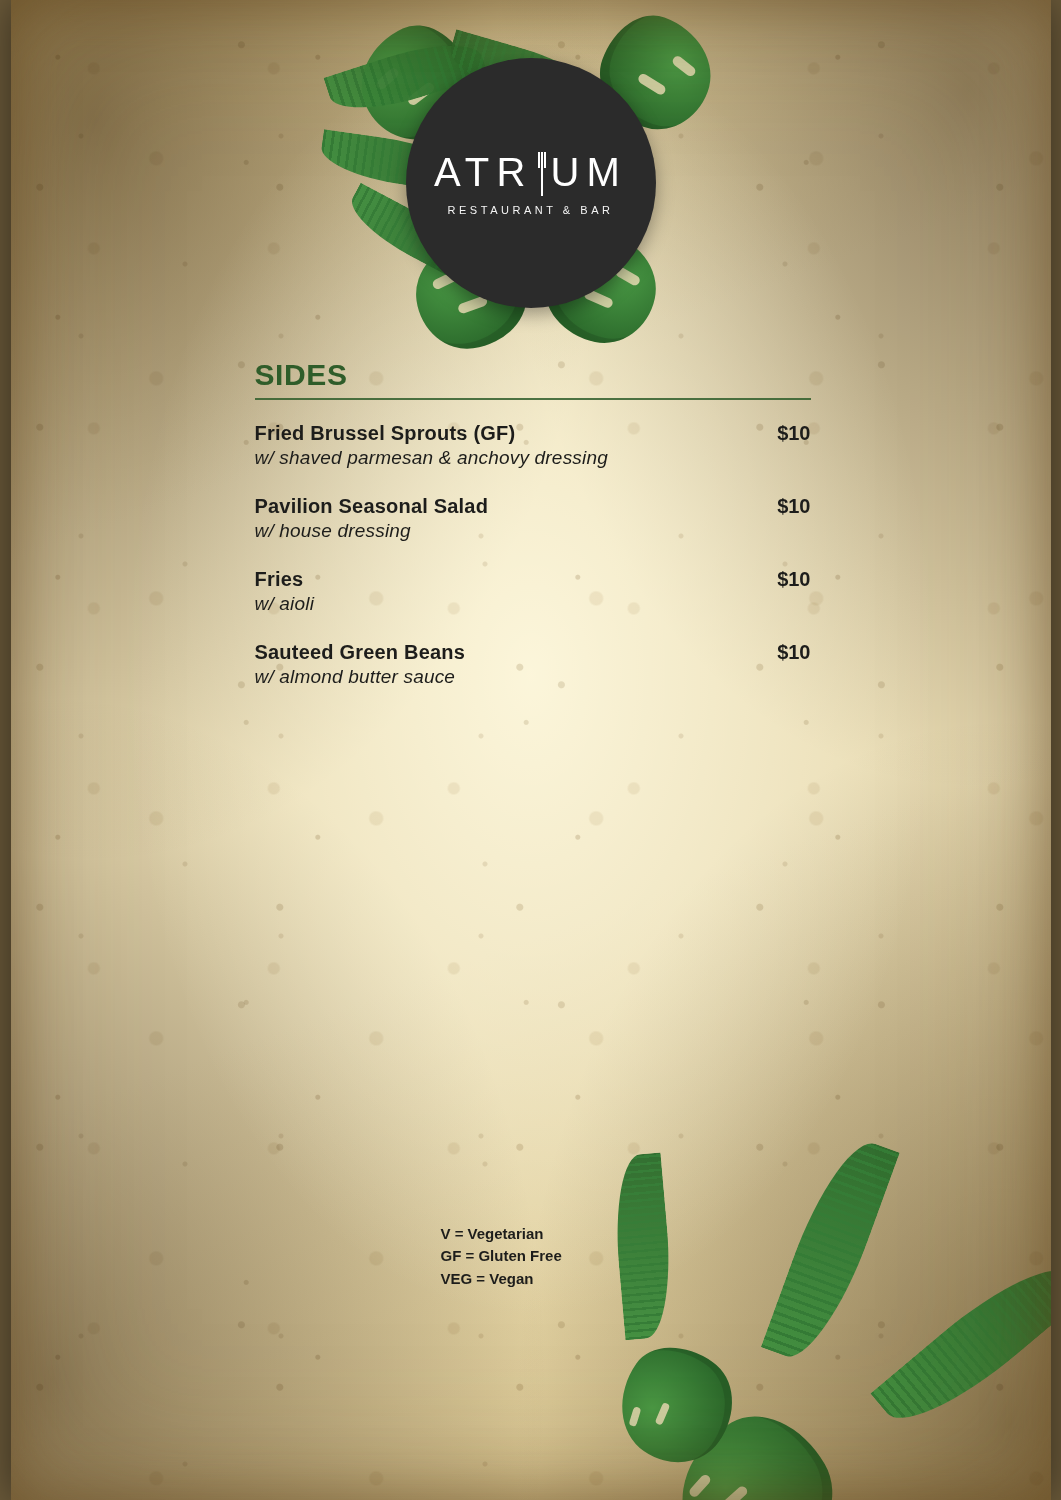ATR UM
RESTAURANT & BAR
SIDES
Fried Brussel Sprouts (GF) $10
w/ shaved parmesan & anchovy dressing
Pavilion Seasonal Salad $10
w/ house dressing
Fries $10
w/ aioli
Sauteed Green Beans $10
w/ almond butter sauce
V = Vegetarian
GF = Gluten Free
VEG = Vegan